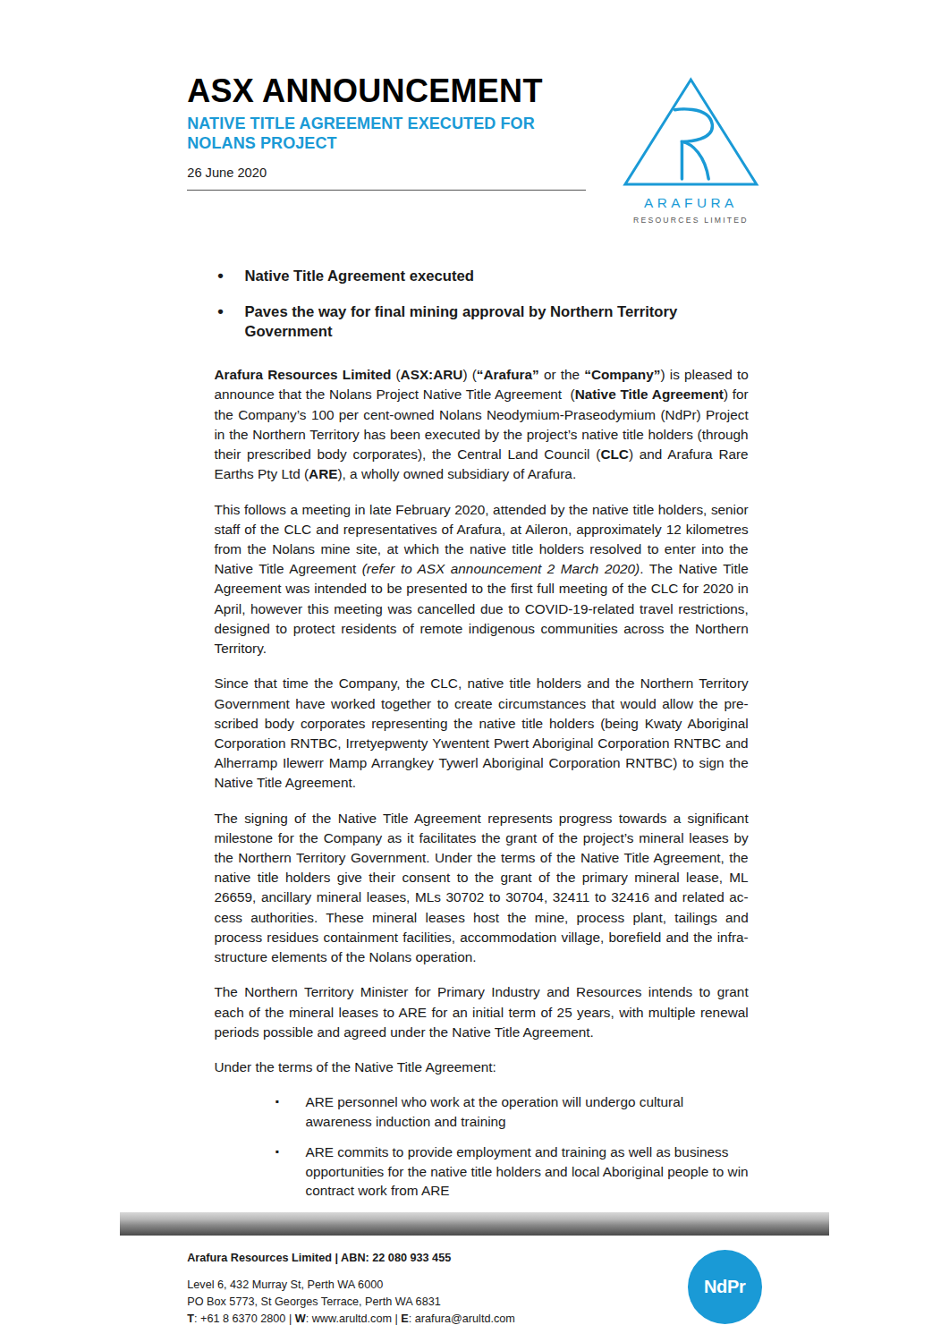ASX ANNOUNCEMENT
NATIVE TITLE AGREEMENT EXECUTED FOR NOLANS PROJECT
26 June 2020
ARAFURA
RESOURCES LIMITED
Native Title Agreement executed
Paves the way for final mining approval by Northern Territory Government
Arafura Resources Limited (ASX:ARU) (“Arafura” or the “Company”) is pleased to announce that the Nolans Project Native Title Agreement (Native Title Agreement) for the Company’s 100 per cent-owned Nolans Neodymium-Praseodymium (NdPr) Project in the Northern Territory has been executed by the project’s native title holders (through their prescribed body corporates), the Central Land Council (CLC) and Arafura Rare Earths Pty Ltd (ARE), a wholly owned subsidiary of Arafura.
This follows a meeting in late February 2020, attended by the native title holders, senior staff of the CLC and representatives of Arafura, at Aileron, approximately 12 kilometres from the Nolans mine site, at which the native title holders resolved to enter into the Native Title Agreement (refer to ASX announcement 2 March 2020). The Native Title Agreement was intended to be presented to the first full meeting of the CLC for 2020 in April, however this meeting was cancelled due to COVID-19-related travel restrictions, designed to protect residents of remote indigenous communities across the Northern Territory.
Since that time the Company, the CLC, native title holders and the Northern Territory Government have worked together to create circumstances that would allow the prescribed body corporates representing the native title holders (being Kwaty Aboriginal Corporation RNTBC, Irretyepwenty Ywentent Pwert Aboriginal Corporation RNTBC and Alherramp Ilewerr Mamp Arrangkey Tywerl Aboriginal Corporation RNTBC) to sign the Native Title Agreement.
The signing of the Native Title Agreement represents progress towards a significant milestone for the Company as it facilitates the grant of the project’s mineral leases by the Northern Territory Government. Under the terms of the Native Title Agreement, the native title holders give their consent to the grant of the primary mineral lease, ML 26659, ancillary mineral leases, MLs 30702 to 30704, 32411 to 32416 and related access authorities. These mineral leases host the mine, process plant, tailings and process residues containment facilities, accommodation village, borefield and the infrastructure elements of the Nolans operation.
The Northern Territory Minister for Primary Industry and Resources intends to grant each of the mineral leases to ARE for an initial term of 25 years, with multiple renewal periods possible and agreed under the Native Title Agreement.
Under the terms of the Native Title Agreement:
ARE personnel who work at the operation will undergo cultural awareness induction and training
ARE commits to provide employment and training as well as business opportunities for the native title holders and local Aboriginal people to win contract work from ARE
Arafura Resources Limited | ABN: 22 080 933 455
Level 6, 432 Murray St, Perth WA 6000
PO Box 5773, St Georges Terrace, Perth WA 6831
T: +61 8 6370 2800 | W: www.arultd.com | E: arafura@arultd.com
NdPr